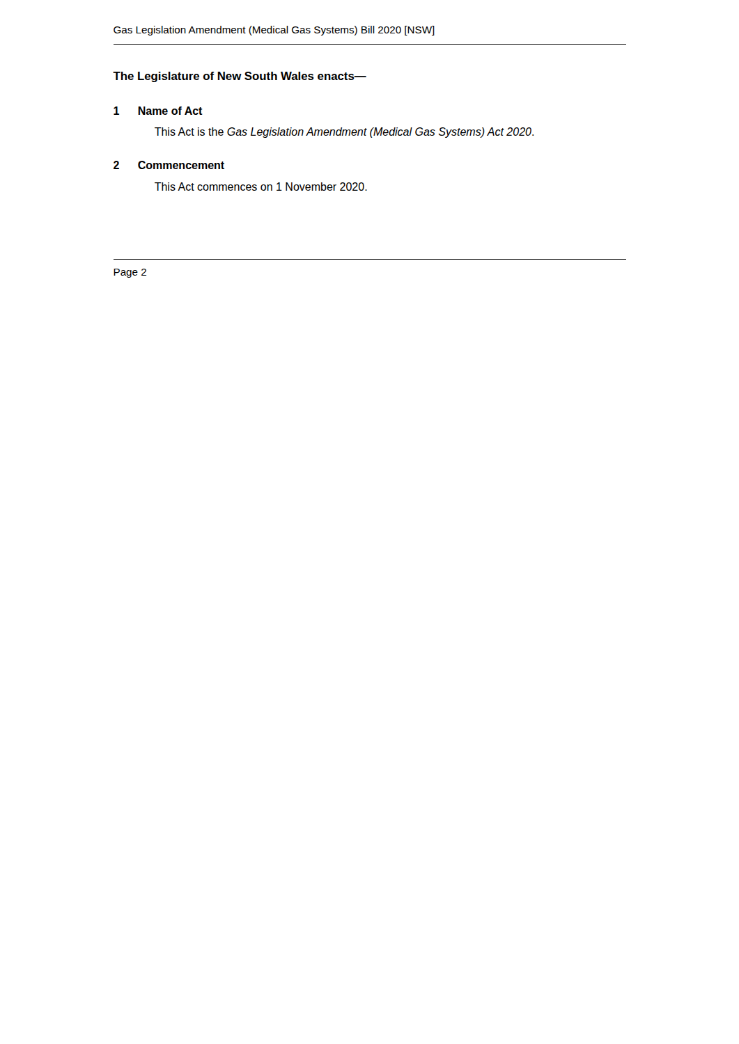Gas Legislation Amendment (Medical Gas Systems) Bill 2020 [NSW]
The Legislature of New South Wales enacts—
1
Name of Act
This Act is the Gas Legislation Amendment (Medical Gas Systems) Act 2020.
2
Commencement
This Act commences on 1 November 2020.
Page 2